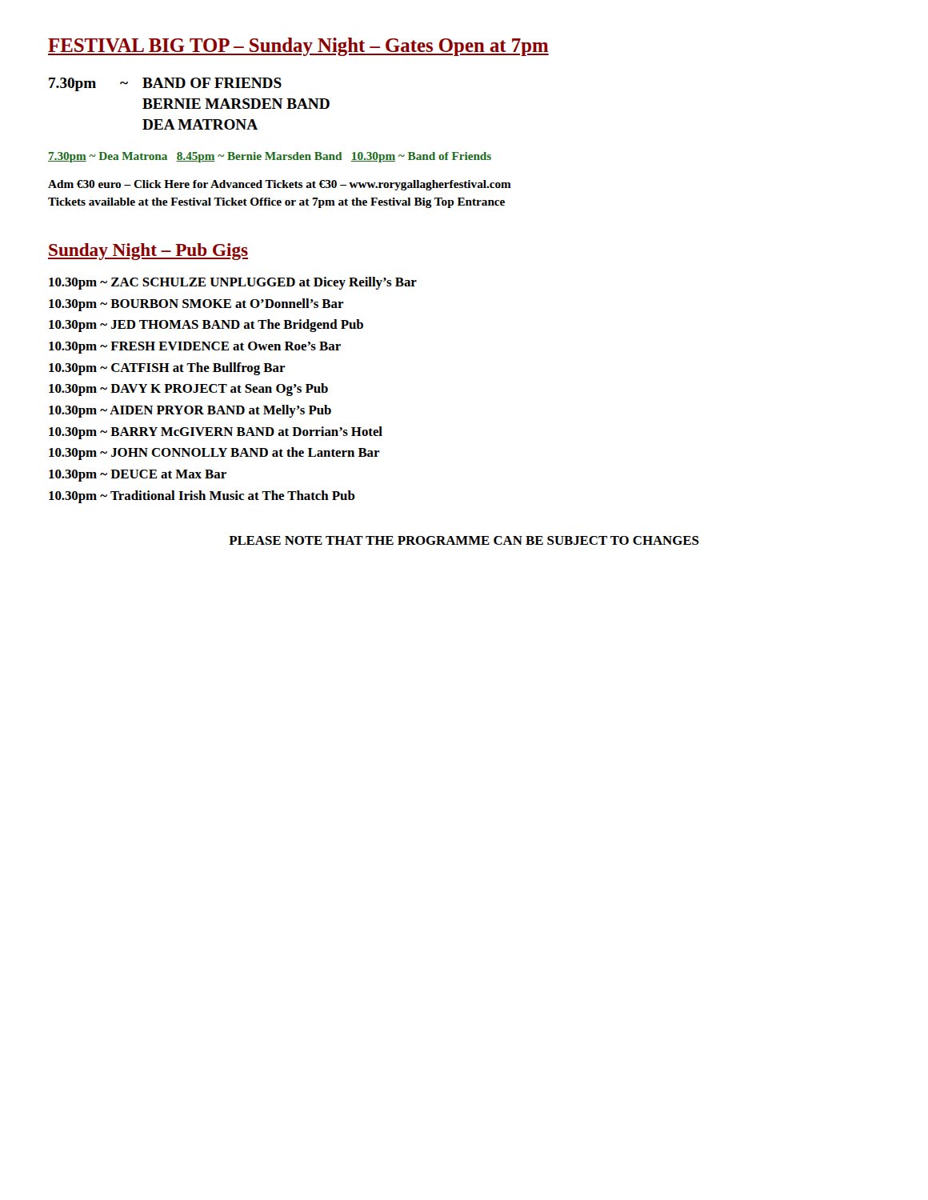FESTIVAL BIG TOP – Sunday Night – Gates Open at 7pm
7.30pm~BAND OF FRIENDS
BERNIE MARSDEN BAND
DEA MATRONA
7.30pm ~ Dea Matrona 8.45pm ~ Bernie Marsden Band 10.30pm ~ Band of Friends
Adm €30 euro – Click Here for Advanced Tickets at €30 – www.rorygallagherfestival.com
Tickets available at the Festival Ticket Office or at 7pm at the Festival Big Top Entrance
Sunday Night – Pub Gigs
10.30pm ~ ZAC SCHULZE UNPLUGGED at Dicey Reilly’s Bar
10.30pm ~ BOURBON SMOKE at O’Donnell’s Bar
10.30pm ~ JED THOMAS BAND at The Bridgend Pub
10.30pm ~ FRESH EVIDENCE at Owen Roe’s Bar
10.30pm ~ CATFISH at The Bullfrog Bar
10.30pm ~ DAVY K PROJECT at Sean Og’s Pub
10.30pm ~ AIDEN PRYOR BAND at Melly’s Pub
10.30pm ~ BARRY McGIVERN BAND at Dorrian’s Hotel
10.30pm ~ JOHN CONNOLLY BAND at the Lantern Bar
10.30pm ~ DEUCE at Max Bar
10.30pm ~ Traditional Irish Music at The Thatch Pub
PLEASE NOTE THAT THE PROGRAMME CAN BE SUBJECT TO CHANGES